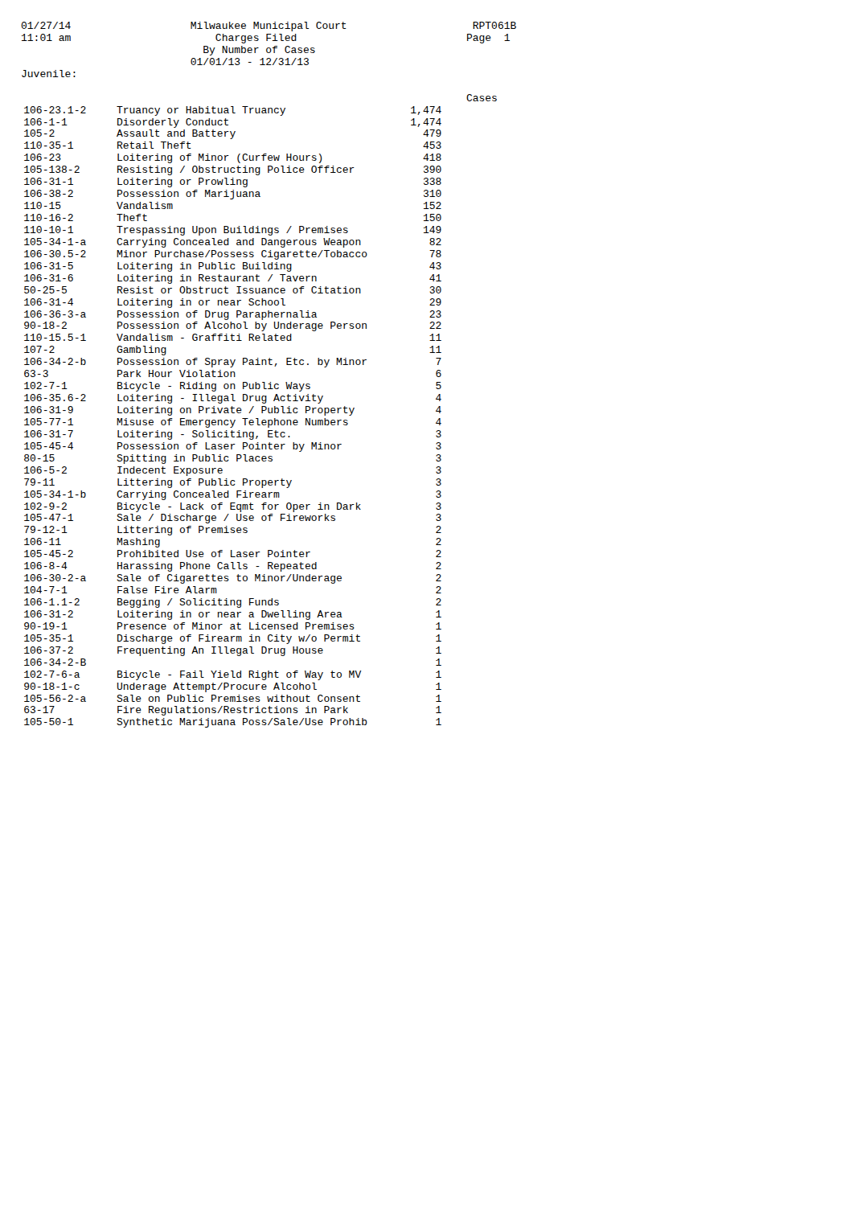01/27/14                   Milwaukee Municipal Court                    RPT061B
11:01 am                       Charges Filed                           Page  1
                             By Number of Cases
                           01/01/13 - 12/31/13
Juvenile:

                                                                       Cases
| 106-23.1-2 | Truancy or Habitual Truancy | 1,474 |
| 106-1-1 | Disorderly Conduct | 1,474 |
| 105-2 | Assault and Battery | 479 |
| 110-35-1 | Retail Theft | 453 |
| 106-23 | Loitering of Minor (Curfew Hours) | 418 |
| 105-138-2 | Resisting / Obstructing Police Officer | 390 |
| 106-31-1 | Loitering or Prowling | 338 |
| 106-38-2 | Possession of Marijuana | 310 |
| 110-15 | Vandalism | 152 |
| 110-16-2 | Theft | 150 |
| 110-10-1 | Trespassing Upon Buildings / Premises | 149 |
| 105-34-1-a | Carrying Concealed and Dangerous Weapon | 82 |
| 106-30.5-2 | Minor Purchase/Possess Cigarette/Tobacco | 78 |
| 106-31-5 | Loitering in Public Building | 43 |
| 106-31-6 | Loitering in Restaurant / Tavern | 41 |
| 50-25-5 | Resist or Obstruct Issuance of Citation | 30 |
| 106-31-4 | Loitering in or near School | 29 |
| 106-36-3-a | Possession of Drug Paraphernalia | 23 |
| 90-18-2 | Possession of Alcohol by Underage Person | 22 |
| 110-15.5-1 | Vandalism - Graffiti Related | 11 |
| 107-2 | Gambling | 11 |
| 106-34-2-b | Possession of Spray Paint, Etc. by Minor | 7 |
| 63-3 | Park Hour Violation | 6 |
| 102-7-1 | Bicycle - Riding on Public Ways | 5 |
| 106-35.6-2 | Loitering - Illegal Drug Activity | 4 |
| 106-31-9 | Loitering on Private / Public Property | 4 |
| 105-77-1 | Misuse of Emergency Telephone Numbers | 4 |
| 106-31-7 | Loitering - Soliciting, Etc. | 3 |
| 105-45-4 | Possession of Laser Pointer by Minor | 3 |
| 80-15 | Spitting in Public Places | 3 |
| 106-5-2 | Indecent Exposure | 3 |
| 79-11 | Littering of Public Property | 3 |
| 105-34-1-b | Carrying Concealed Firearm | 3 |
| 102-9-2 | Bicycle - Lack of Eqmt for Oper in Dark | 3 |
| 105-47-1 | Sale / Discharge / Use of Fireworks | 3 |
| 79-12-1 | Littering of Premises | 2 |
| 106-11 | Mashing | 2 |
| 105-45-2 | Prohibited Use of Laser Pointer | 2 |
| 106-8-4 | Harassing Phone Calls - Repeated | 2 |
| 106-30-2-a | Sale of Cigarettes to Minor/Underage | 2 |
| 104-7-1 | False Fire Alarm | 2 |
| 106-1.1-2 | Begging / Soliciting Funds | 2 |
| 106-31-2 | Loitering in or near a Dwelling Area | 1 |
| 90-19-1 | Presence of Minor at Licensed Premises | 1 |
| 105-35-1 | Discharge of Firearm in City w/o Permit | 1 |
| 106-37-2 | Frequenting An Illegal Drug House | 1 |
| 106-34-2-B | | 1 |
| 102-7-6-a | Bicycle - Fail Yield Right of Way to MV | 1 |
| 90-18-1-c | Underage Attempt/Procure Alcohol | 1 |
| 105-56-2-a | Sale on Public Premises without Consent | 1 |
| 63-17 | Fire Regulations/Restrictions in Park | 1 |
| 105-50-1 | Synthetic Marijuana Poss/Sale/Use Prohib | 1 |